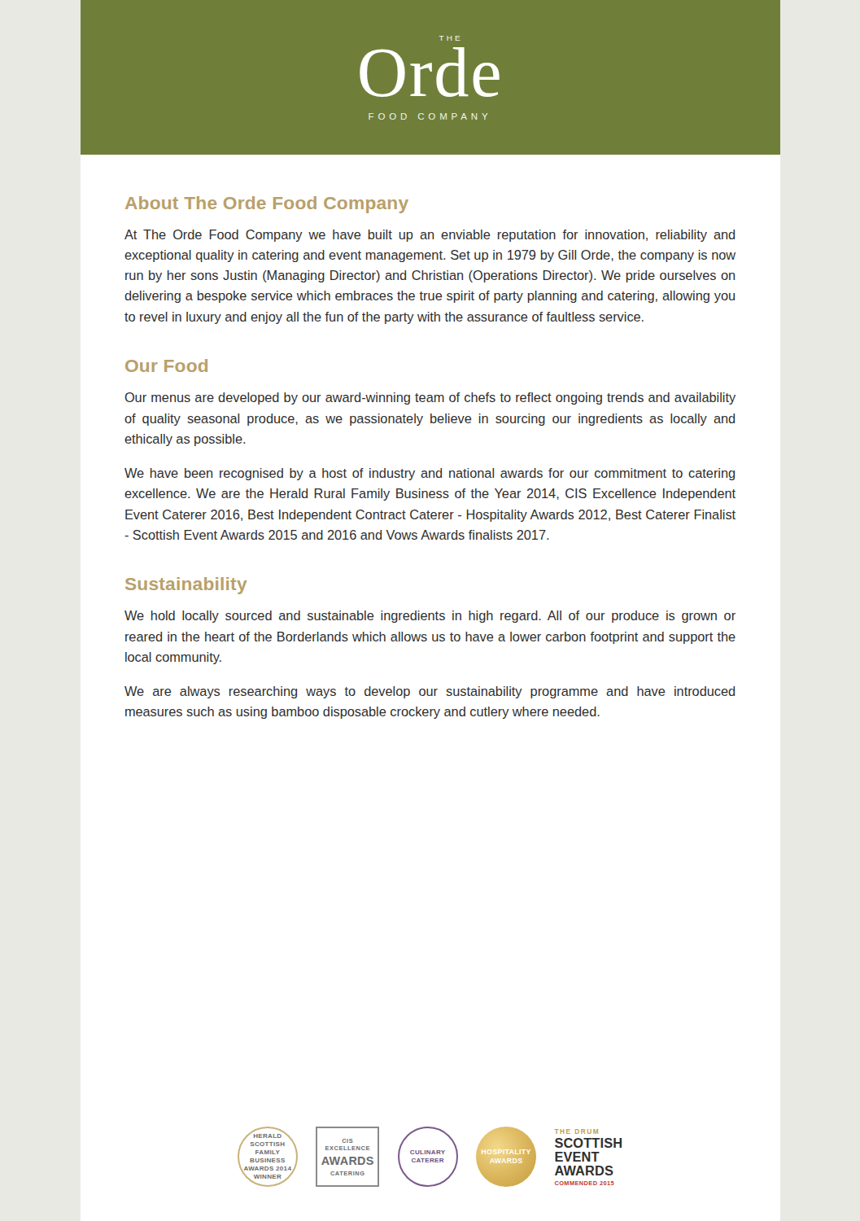The Orde Food Company
About The Orde Food Company
At The Orde Food Company we have built up an enviable reputation for innovation, reliability and exceptional quality in catering and event management. Set up in 1979 by Gill Orde, the company is now run by her sons Justin (Managing Director) and Christian (Operations Director). We pride ourselves on delivering a bespoke service which embraces the true spirit of party planning and catering, allowing you to revel in luxury and enjoy all the fun of the party with the assurance of faultless service.
Our Food
Our menus are developed by our award-winning team of chefs to reflect ongoing trends and availability of quality seasonal produce, as we passionately believe in sourcing our ingredients as locally and ethically as possible.
We have been recognised by a host of industry and national awards for our commitment to catering excellence. We are the Herald Rural Family Business of the Year 2014, CIS Excellence Independent Event Caterer 2016, Best Independent Contract Caterer - Hospitality Awards 2012, Best Caterer Finalist - Scottish Event Awards 2015 and 2016 and Vows Awards finalists 2017.
Sustainability
We hold locally sourced and sustainable ingredients in high regard. All of our produce is grown or reared in the heart of the Borderlands which allows us to have a lower carbon footprint and support the local community.
We are always researching ways to develop our sustainability programme and have introduced measures such as using bamboo disposable crockery and cutlery where needed.
Herald Scottish Family Business Awards 2014 Winner
CIS Excellence Awards Catering
Culinary Caterer
Hospitality Awards
The Drum Scottish Event Awards Commended 2015